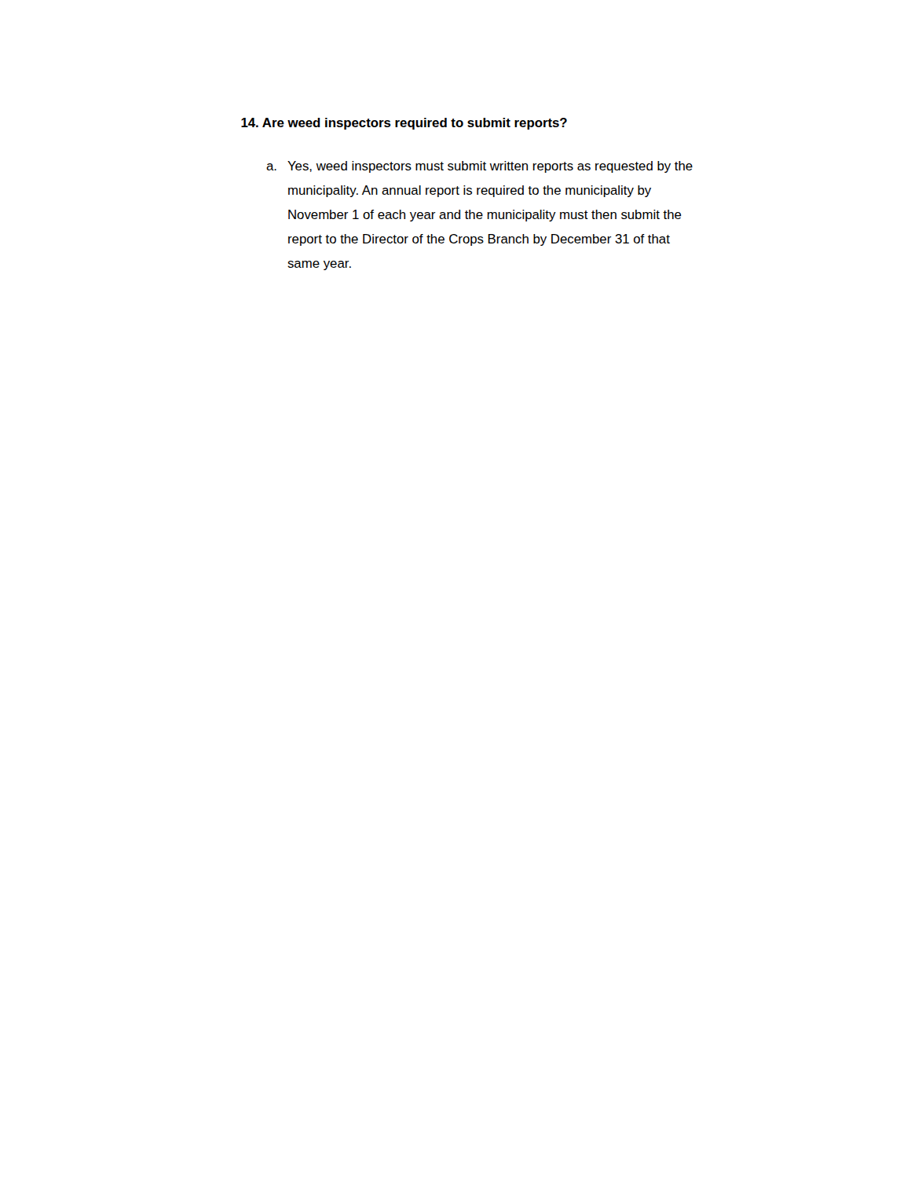14. Are weed inspectors required to submit reports?
Yes, weed inspectors must submit written reports as requested by the municipality. An annual report is required to the municipality by November 1 of each year and the municipality must then submit the report to the Director of the Crops Branch by December 31 of that same year.